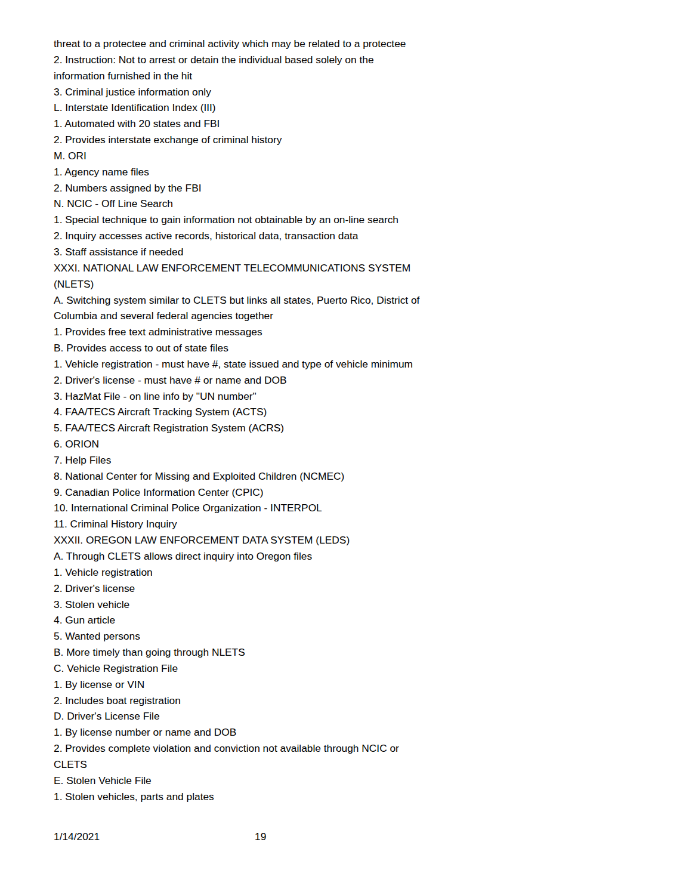threat to a protectee and criminal activity which may be related to a protectee
2. Instruction: Not to arrest or detain the individual based solely on the
information furnished in the hit
3. Criminal justice information only
L. Interstate Identification Index (III)
1. Automated with 20 states and FBI
2. Provides interstate exchange of criminal history
M. ORI
1. Agency name files
2. Numbers assigned by the FBI
N. NCIC - Off Line Search
1. Special technique to gain information not obtainable by an on-line search
2. Inquiry accesses active records, historical data, transaction data
3. Staff assistance if needed
XXXI. NATIONAL LAW ENFORCEMENT TELECOMMUNICATIONS SYSTEM
(NLETS)
A. Switching system similar to CLETS but links all states, Puerto Rico, District of
Columbia and several federal agencies together
1. Provides free text administrative messages
B. Provides access to out of state files
1. Vehicle registration - must have #, state issued and type of vehicle minimum
2. Driver's license - must have # or name and DOB
3. HazMat File - on line info by "UN number"
4. FAA/TECS Aircraft Tracking System (ACTS)
5. FAA/TECS Aircraft Registration System (ACRS)
6. ORION
7. Help Files
8. National Center for Missing and Exploited Children (NCMEC)
9. Canadian Police Information Center (CPIC)
10. International Criminal Police Organization - INTERPOL
11. Criminal History Inquiry
XXXII. OREGON LAW ENFORCEMENT DATA SYSTEM (LEDS)
A. Through CLETS allows direct inquiry into Oregon files
1. Vehicle registration
2. Driver's license
3. Stolen vehicle
4. Gun article
5. Wanted persons
B. More timely than going through NLETS
C. Vehicle Registration File
1. By license or VIN
2. Includes boat registration
D. Driver's License File
1. By license number or name and DOB
2. Provides complete violation and conviction not available through NCIC or
CLETS
E. Stolen Vehicle File
1. Stolen vehicles, parts and plates
1/14/2021 19